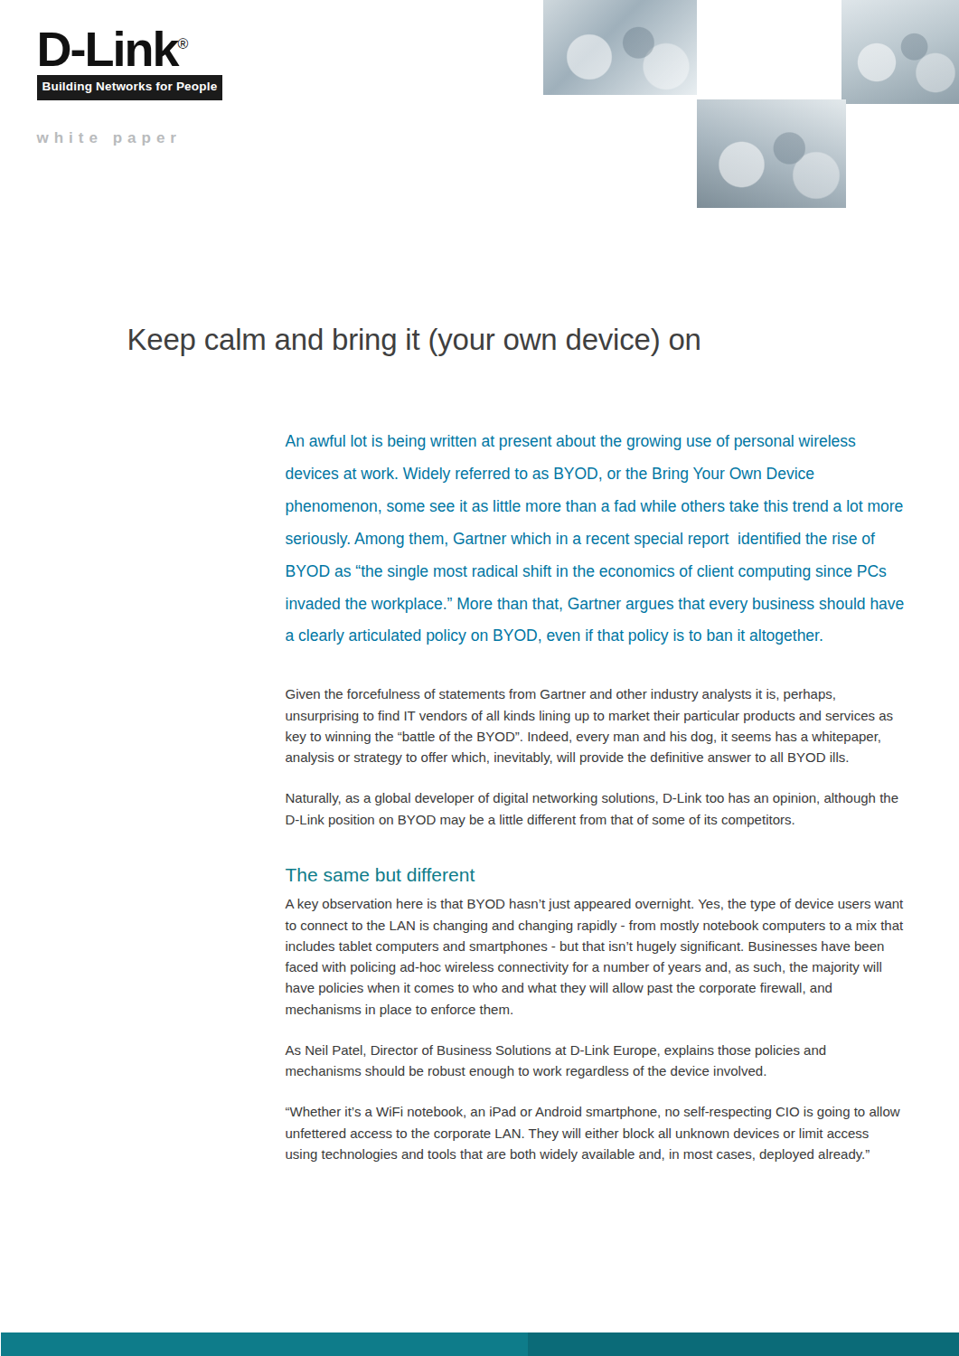D-Link®
Building Networks for People
white paper
Keep calm and bring it (your own device) on
An awful lot is being written at present about the growing use of personal wireless devices at work. Widely referred to as BYOD, or the Bring Your Own Device phenomenon, some see it as little more than a fad while others take this trend a lot more seriously. Among them, Gartner which in a recent special report identified the rise of BYOD as “the single most radical shift in the economics of client computing since PCs invaded the workplace.” More than that, Gartner argues that every business should have a clearly articulated policy on BYOD, even if that policy is to ban it altogether.
Given the forcefulness of statements from Gartner and other industry analysts it is, perhaps, unsurprising to find IT vendors of all kinds lining up to market their particular products and services as key to winning the “battle of the BYOD”. Indeed, every man and his dog, it seems has a whitepaper, analysis or strategy to offer which, inevitably, will provide the definitive answer to all BYOD ills.
Naturally, as a global developer of digital networking solutions, D-Link too has an opinion, although the D-Link position on BYOD may be a little different from that of some of its competitors.
The same but different
A key observation here is that BYOD hasn’t just appeared overnight. Yes, the type of device users want to connect to the LAN is changing and changing rapidly - from mostly notebook computers to a mix that includes tablet computers and smartphones - but that isn’t hugely significant. Businesses have been faced with policing ad-hoc wireless connectivity for a number of years and, as such, the majority will have policies when it comes to who and what they will allow past the corporate firewall, and mechanisms in place to enforce them.
As Neil Patel, Director of Business Solutions at D-Link Europe, explains those policies and mechanisms should be robust enough to work regardless of the device involved.
“Whether it’s a WiFi notebook, an iPad or Android smartphone, no self-respecting CIO is going to allow unfettered access to the corporate LAN. They will either block all unknown devices or limit access using technologies and tools that are both widely available and, in most cases, deployed already.”